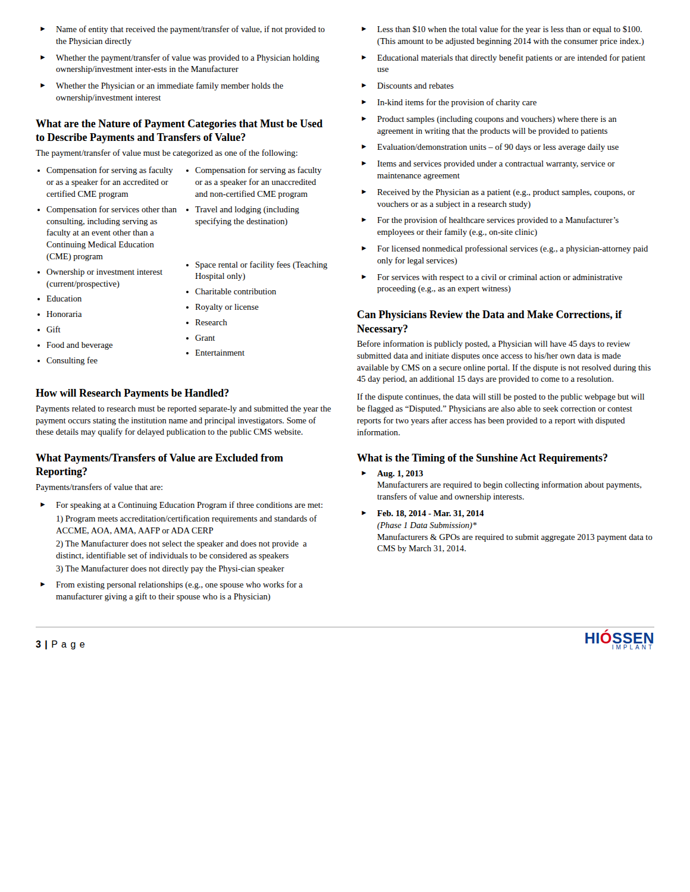Name of entity that received the payment/transfer of value, if not provided to the Physician directly
Whether the payment/transfer of value was provided to a Physician holding ownership/investment inter-ests in the Manufacturer
Whether the Physician or an immediate family member holds the ownership/investment interest
What are the Nature of Payment Categories that Must be Used to Describe Payments and Transfers of Value?
The payment/transfer of value must be categorized as one of the following:
| Compensation for serving as faculty or as a speaker for an accredited or certified CME program Compensation for services other than consulting, including serving as faculty at an event other than a Continuing Medical Education (CME) program Ownership or investment interest (current/prospective) Education Honoraria Gift Food and beverage Consulting fee | Compensation for serving as faculty or as a speaker for an unaccredited and non-certified CME program Travel and lodging (including specifying the destination) Space rental or facility fees (Teaching Hospital only) Charitable contribution Royalty or license Research Grant Entertainment |
How will Research Payments be Handled?
Payments related to research must be reported separate-ly and submitted the year the payment occurs stating the institution name and principal investigators. Some of these details may qualify for delayed publication to the public CMS website.
What Payments/Transfers of Value are Excluded from Reporting?
Payments/transfers of value that are:
For speaking at a Continuing Education Program if three conditions are met:
1) Program meets accreditation/certification requirements and standards of ACCME, AOA, AMA, AAFP or ADA CERP
2) The Manufacturer does not select the speaker and does not provide a distinct, identifiable set of individuals to be considered as speakers
3) The Manufacturer does not directly pay the Physi-cian speaker
From existing personal relationships (e.g., one spouse who works for a manufacturer giving a gift to their spouse who is a Physician)
Less than $10 when the total value for the year is less than or equal to $100. (This amount to be adjusted beginning 2014 with the consumer price index.)
Educational materials that directly benefit patients or are intended for patient use
Discounts and rebates
In-kind items for the provision of charity care
Product samples (including coupons and vouchers) where there is an agreement in writing that the products will be provided to patients
Evaluation/demonstration units – of 90 days or less average daily use
Items and services provided under a contractual warranty, service or maintenance agreement
Received by the Physician as a patient (e.g., product samples, coupons, or vouchers or as a subject in a research study)
For the provision of healthcare services provided to a Manufacturer’s employees or their family (e.g., on-site clinic)
For licensed nonmedical professional services (e.g., a physician-attorney paid only for legal services)
For services with respect to a civil or criminal action or administrative proceeding (e.g., as an expert witness)
Can Physicians Review the Data and Make Corrections, if Necessary?
Before information is publicly posted, a Physician will have 45 days to review submitted data and initiate disputes once access to his/her own data is made available by CMS on a secure online portal. If the dispute is not resolved during this 45 day period, an additional 15 days are provided to come to a resolution.
If the dispute continues, the data will still be posted to the public webpage but will be flagged as “Disputed.” Physicians are also able to seek correction or contest reports for two years after access has been provided to a report with disputed information.
What is the Timing of the Sunshine Act Requirements?
Aug. 1, 2013
Manufacturers are required to begin collecting information about payments, transfers of value and ownership interests.
Feb. 18, 2014 - Mar. 31, 2014
(Phase 1 Data Submission)*
Manufacturers & GPOs are required to submit aggregate 2013 payment data to CMS by March 31, 2014.
3 | P a g e
HIÓSSEN
IMPLANT